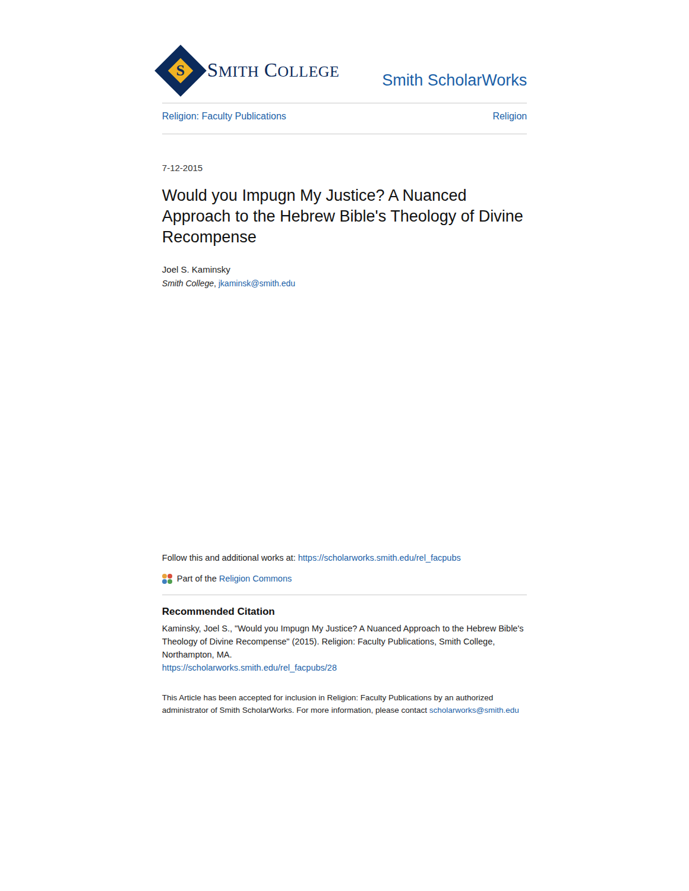S
SMITH COLLEGE
Smith ScholarWorks
Religion: Faculty Publications Religion
7-12-2015
Would you Impugn My Justice? A Nuanced Approach to the Hebrew Bible's Theology of Divine Recompense
Joel S. Kaminsky
Smith College, jkaminsk@smith.edu
Follow this and additional works at: https://scholarworks.smith.edu/rel_facpubs
Part of the Religion Commons
Recommended Citation
Kaminsky, Joel S., "Would you Impugn My Justice? A Nuanced Approach to the Hebrew Bible's Theology of Divine Recompense" (2015). Religion: Faculty Publications, Smith College, Northampton, MA.
https://scholarworks.smith.edu/rel_facpubs/28
This Article has been accepted for inclusion in Religion: Faculty Publications by an authorized administrator of Smith ScholarWorks. For more information, please contact scholarworks@smith.edu